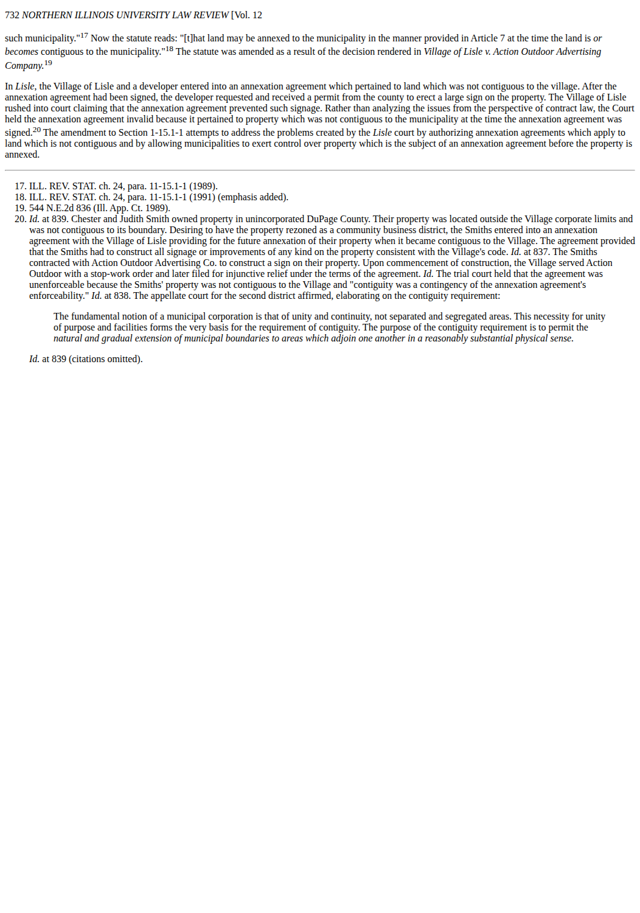732 NORTHERN ILLINOIS UNIVERSITY LAW REVIEW [Vol. 12
such municipality."17 Now the statute reads: "[t]hat land may be annexed to the municipality in the manner provided in Article 7 at the time the land is or becomes contiguous to the municipality."18 The statute was amended as a result of the decision rendered in Village of Lisle v. Action Outdoor Advertising Company.19
In Lisle, the Village of Lisle and a developer entered into an annexation agreement which pertained to land which was not contiguous to the village. After the annexation agreement had been signed, the developer requested and received a permit from the county to erect a large sign on the property. The Village of Lisle rushed into court claiming that the annexation agreement prevented such signage. Rather than analyzing the issues from the perspective of contract law, the Court held the annexation agreement invalid because it pertained to property which was not contiguous to the municipality at the time the annexation agreement was signed.20 The amendment to Section 1-15.1-1 attempts to address the problems created by the Lisle court by authorizing annexation agreements which apply to land which is not contiguous and by allowing municipalities to exert control over property which is the subject of an annexation agreement before the property is annexed.
ILL. REV. STAT. ch. 24, para. 11-15.1-1 (1989).
ILL. REV. STAT. ch. 24, para. 11-15.1-1 (1991) (emphasis added).
544 N.E.2d 836 (Ill. App. Ct. 1989).
Id. at 839. Chester and Judith Smith owned property in unincorporated DuPage County. Their property was located outside the Village corporate limits and was not contiguous to its boundary. Desiring to have the property rezoned as a community business district, the Smiths entered into an annexation agreement with the Village of Lisle providing for the future annexation of their property when it became contiguous to the Village. The agreement provided that the Smiths had to construct all signage or improvements of any kind on the property consistent with the Village's code. Id. at 837. The Smiths contracted with Action Outdoor Advertising Co. to construct a sign on their property. Upon commencement of construction, the Village served Action Outdoor with a stop-work order and later filed for injunctive relief under the terms of the agreement. Id. The trial court held that the agreement was unenforceable because the Smiths' property was not contiguous to the Village and "contiguity was a contingency of the annexation agreement's enforceability." Id. at 838. The appellate court for the second district affirmed, elaborating on the contiguity requirement:
The fundamental notion of a municipal corporation is that of unity and continuity, not separated and segregated areas. This necessity for unity of purpose and facilities forms the very basis for the requirement of contiguity. The purpose of the contiguity requirement is to permit the natural and gradual extension of municipal boundaries to areas which adjoin one another in a reasonably substantial physical sense.
Id. at 839 (citations omitted).